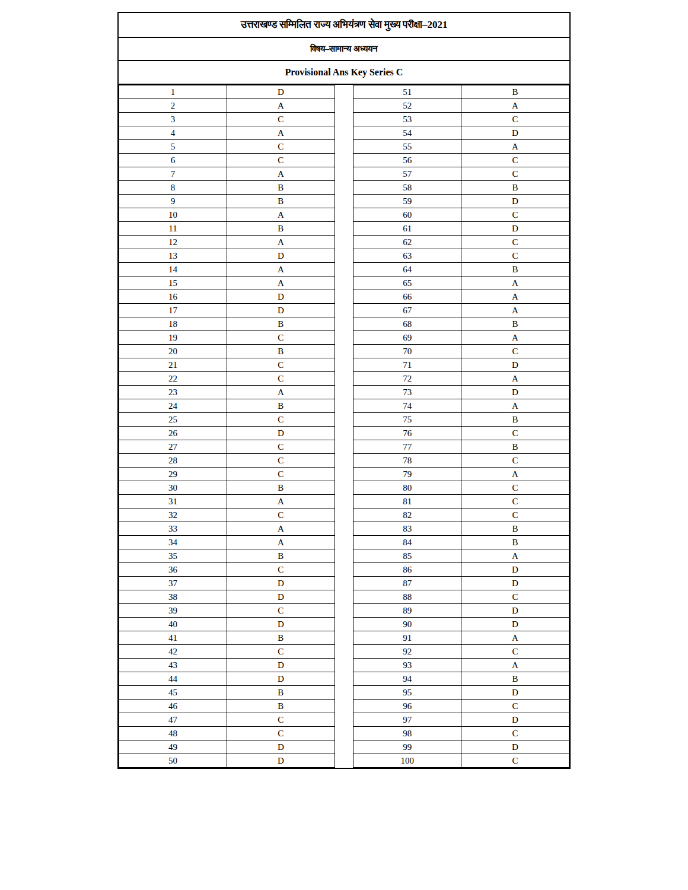उत्तराखण्ड सम्मिलित राज्य अभियंत्रण सेवा मुख्य परीक्षा–2021
विषय–सामान्य अध्ययन
Provisional Ans Key Series C
| 1 | D |
| 2 | A |
| 3 | C |
| 4 | A |
| 5 | C |
| 6 | C |
| 7 | A |
| 8 | B |
| 9 | B |
| 10 | A |
| 11 | B |
| 12 | A |
| 13 | D |
| 14 | A |
| 15 | A |
| 16 | D |
| 17 | D |
| 18 | B |
| 19 | C |
| 20 | B |
| 21 | C |
| 22 | C |
| 23 | A |
| 24 | B |
| 25 | C |
| 26 | D |
| 27 | C |
| 28 | C |
| 29 | C |
| 30 | B |
| 31 | A |
| 32 | C |
| 33 | A |
| 34 | A |
| 35 | B |
| 36 | C |
| 37 | D |
| 38 | D |
| 39 | C |
| 40 | D |
| 41 | B |
| 42 | C |
| 43 | D |
| 44 | D |
| 45 | B |
| 46 | B |
| 47 | C |
| 48 | C |
| 49 | D |
| 50 | D |
| 51 | B |
| 52 | A |
| 53 | C |
| 54 | D |
| 55 | A |
| 56 | C |
| 57 | C |
| 58 | B |
| 59 | D |
| 60 | C |
| 61 | D |
| 62 | C |
| 63 | C |
| 64 | B |
| 65 | A |
| 66 | A |
| 67 | A |
| 68 | B |
| 69 | A |
| 70 | C |
| 71 | D |
| 72 | A |
| 73 | D |
| 74 | A |
| 75 | B |
| 76 | C |
| 77 | B |
| 78 | C |
| 79 | A |
| 80 | C |
| 81 | C |
| 82 | C |
| 83 | B |
| 84 | B |
| 85 | A |
| 86 | D |
| 87 | D |
| 88 | C |
| 89 | D |
| 90 | D |
| 91 | A |
| 92 | C |
| 93 | A |
| 94 | B |
| 95 | D |
| 96 | C |
| 97 | D |
| 98 | C |
| 99 | D |
| 100 | C |